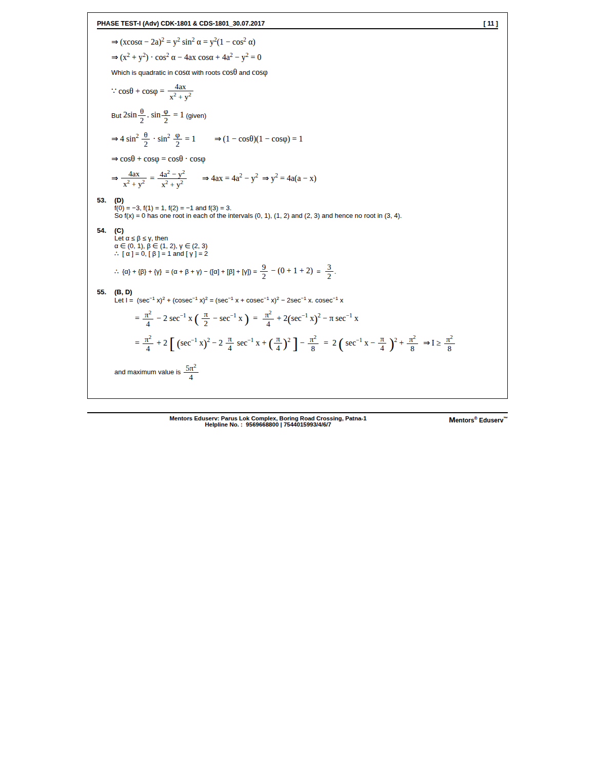PHASE TEST-I (Adv) CDK-1801 & CDS-1801_30.07.2017 [ 11 ]
⇒ (xcosα − 2a)2 = y2 sin2 α = y2(1 − cos2 α)
⇒ (x2 + y2) · cos2 α − 4ax cosα + 4a2 − y2 = 0
Which is quadratic in cosα with roots cosθ and cosφ
∵ cosθ + cosφ = 4ax x2 + y2
But 2sinθ 2. sinφ 2 = 1 (given)
⇒ 4 sin2 θ 2 · sin2 φ 2 = 1 ⇒ (1 − cosθ)(1 − cosφ) = 1
⇒ cosθ + cosφ = cosθ · cosφ
⇒ 4ax x2 + y2 = 4a2 − y2 x2 + y2 ⇒ 4ax = 4a2 − y2 ⇒ y2 = 4a(a − x)
53.(D)
f(0) = −3, f(1) = 1, f(2) = −1 and f(3) = 3.
So f(x) = 0 has one root in each of the intervals (0, 1), (1, 2) and (2, 3) and hence no root in (3, 4).
54.(C)
Let α ≤ β ≤ γ, then
α ∈ (0, 1), β ∈ (1, 2), γ ∈ (2, 3)
∴ [ α ] = 0, [ β ] = 1 and [ γ ] = 2
∴ {α} + {β} + {γ} = (α + β + γ) − ([α] + [β] + [γ]) = 92 − (0 + 1 + 2) = 32.
55.(B, D)
Let I = (sec−1 x)2 + (cosec−1 x)2 = (sec−1 x + cosec−1 x)2 − 2sec−1 x. cosec−1 x
= π24 − 2 sec−1 x ( π 2 − sec−1 x ) = π24 + 2(sec−1 x)2 − π sec−1 x
= π24 + 2 [ (sec−1 x)2 − 2 π 4 sec−1 x + (π 4)2 ] − π28 = 2 ( sec−1 x − π 4 )2 + π28 ⇒ I ≥ π28
and maximum value is 5π24
Mentors Eduserv: Parus Lok Complex, Boring Road Crossing, Patna-1
Helpline No. : 9569668800 | 7544015993/4/6/7
Mentors® Eduserv™